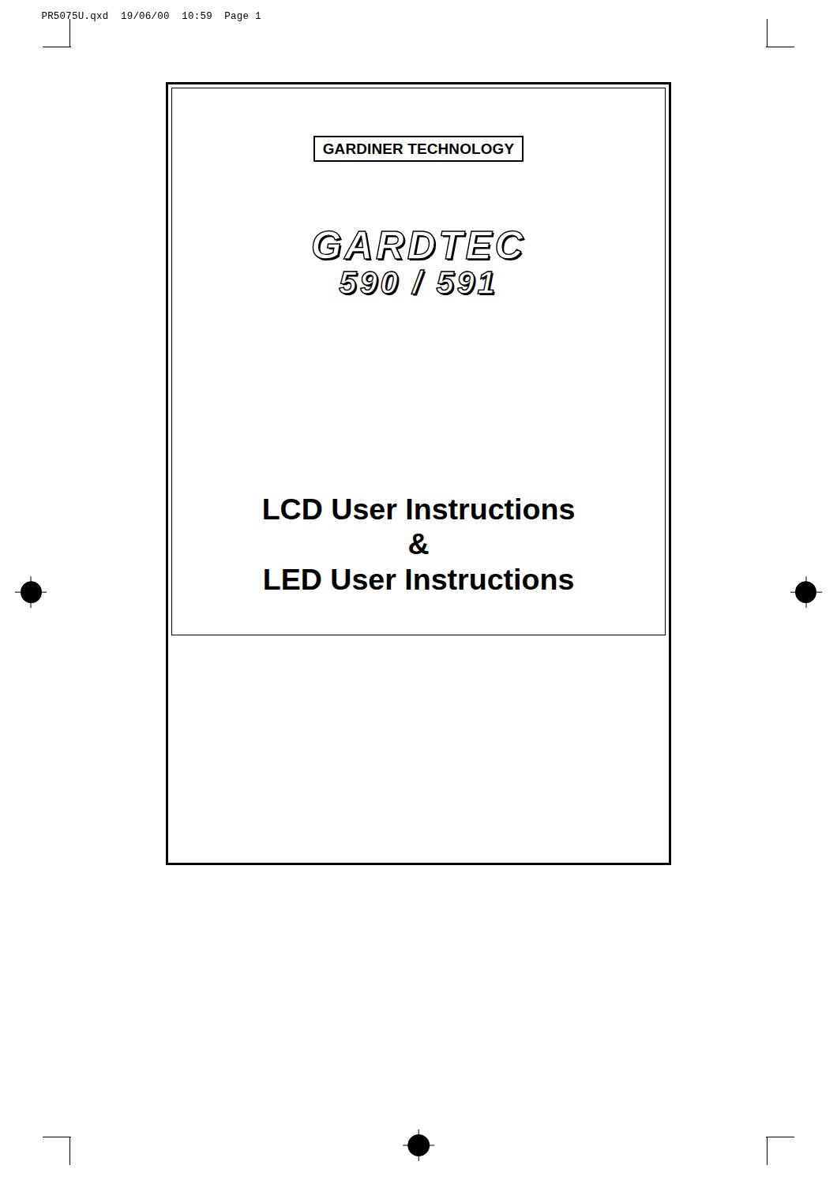PR5075U.qxd 19/06/00 10:59 Page 1
GARDINER TECHNOLOGY
GARDTEC
590 / 591
LCD User Instructions & LED User Instructions